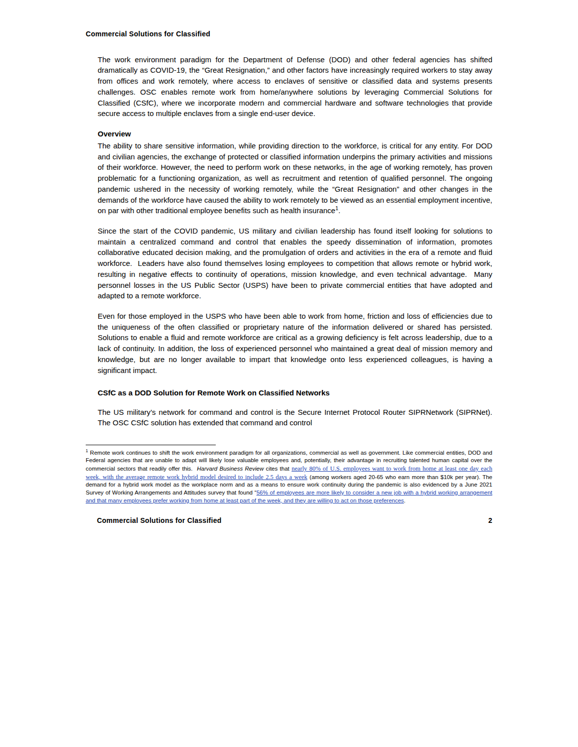Commercial Solutions for Classified
The work environment paradigm for the Department of Defense (DOD) and other federal agencies has shifted dramatically as COVID-19, the “Great Resignation,” and other factors have increasingly required workers to stay away from offices and work remotely, where access to enclaves of sensitive or classified data and systems presents challenges. OSC enables remote work from home/anywhere solutions by leveraging Commercial Solutions for Classified (CSfC), where we incorporate modern and commercial hardware and software technologies that provide secure access to multiple enclaves from a single end-user device.
Overview
The ability to share sensitive information, while providing direction to the workforce, is critical for any entity. For DOD and civilian agencies, the exchange of protected or classified information underpins the primary activities and missions of their workforce. However, the need to perform work on these networks, in the age of working remotely, has proven problematic for a functioning organization, as well as recruitment and retention of qualified personnel. The ongoing pandemic ushered in the necessity of working remotely, while the “Great Resignation” and other changes in the demands of the workforce have caused the ability to work remotely to be viewed as an essential employment incentive, on par with other traditional employee benefits such as health insurance1.
Since the start of the COVID pandemic, US military and civilian leadership has found itself looking for solutions to maintain a centralized command and control that enables the speedy dissemination of information, promotes collaborative educated decision making, and the promulgation of orders and activities in the era of a remote and fluid workforce. Leaders have also found themselves losing employees to competition that allows remote or hybrid work, resulting in negative effects to continuity of operations, mission knowledge, and even technical advantage. Many personnel losses in the US Public Sector (USPS) have been to private commercial entities that have adopted and adapted to a remote workforce.
Even for those employed in the USPS who have been able to work from home, friction and loss of efficiencies due to the uniqueness of the often classified or proprietary nature of the information delivered or shared has persisted. Solutions to enable a fluid and remote workforce are critical as a growing deficiency is felt across leadership, due to a lack of continuity. In addition, the loss of experienced personnel who maintained a great deal of mission memory and knowledge, but are no longer available to impart that knowledge onto less experienced colleagues, is having a significant impact.
CSfC as a DOD Solution for Remote Work on Classified Networks
The US military’s network for command and control is the Secure Internet Protocol Router SIPRNetwork (SIPRNet). The OSC CSfC solution has extended that command and control
1 Remote work continues to shift the work environment paradigm for all organizations, commercial as well as government. Like commercial entities, DOD and Federal agencies that are unable to adapt will likely lose valuable employees and, potentially, their advantage in recruiting talented human capital over the commercial sectors that readily offer this. Harvard Business Review cites that nearly 80% of U.S. employees want to work from home at least one day each week, with the average remote work hybrid model desired to include 2.5 days a week (among workers aged 20-65 who earn more than $10k per year). The demand for a hybrid work model as the workplace norm and as a means to ensure work continuity during the pandemic is also evidenced by a June 2021 Survey of Working Arrangements and Attitudes survey that found “56% of employees are more likely to consider a new job with a hybrid working arrangement and that many employees prefer working from home at least part of the week, and they are willing to act on those preferences.
Commercial Solutions for Classified 2